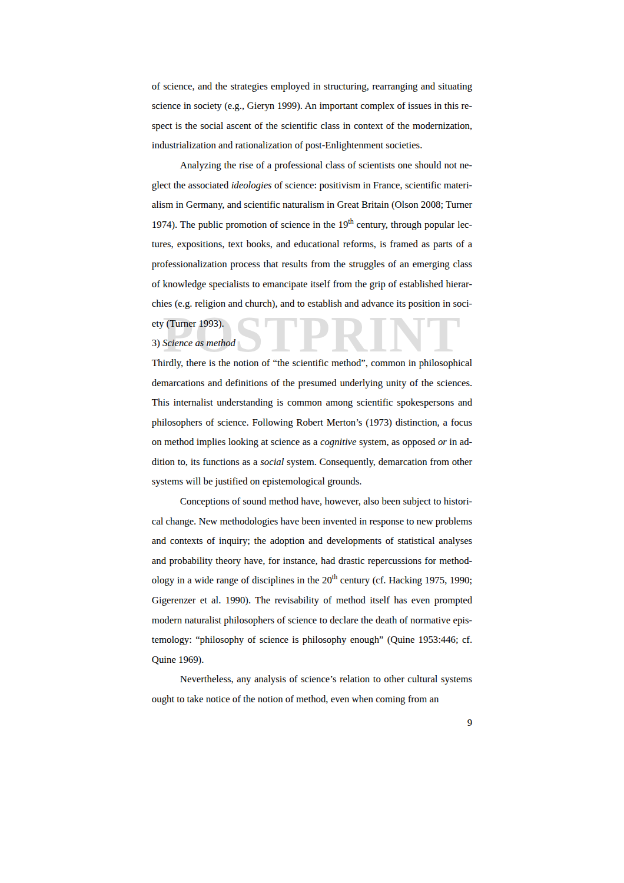POSTPRINT
of science, and the strategies employed in structuring, rearranging and situating science in society (e.g., Gieryn 1999). An important complex of issues in this respect is the social ascent of the scientific class in context of the modernization, industrialization and rationalization of post-Enlightenment societies.
Analyzing the rise of a professional class of scientists one should not neglect the associated ideologies of science: positivism in France, scientific materialism in Germany, and scientific naturalism in Great Britain (Olson 2008; Turner 1974). The public promotion of science in the 19th century, through popular lectures, expositions, text books, and educational reforms, is framed as parts of a professionalization process that results from the struggles of an emerging class of knowledge specialists to emancipate itself from the grip of established hierarchies (e.g. religion and church), and to establish and advance its position in society (Turner 1993).
3) Science as method
Thirdly, there is the notion of “the scientific method”, common in philosophical demarcations and definitions of the presumed underlying unity of the sciences. This internalist understanding is common among scientific spokespersons and philosophers of science. Following Robert Merton’s (1973) distinction, a focus on method implies looking at science as a cognitive system, as opposed or in addition to, its functions as a social system. Consequently, demarcation from other systems will be justified on epistemological grounds.
Conceptions of sound method have, however, also been subject to historical change. New methodologies have been invented in response to new problems and contexts of inquiry; the adoption and developments of statistical analyses and probability theory have, for instance, had drastic repercussions for methodology in a wide range of disciplines in the 20th century (cf. Hacking 1975, 1990; Gigerenzer et al. 1990). The revisability of method itself has even prompted modern naturalist philosophers of science to declare the death of normative epistemology: “philosophy of science is philosophy enough” (Quine 1953:446; cf. Quine 1969).
Nevertheless, any analysis of science’s relation to other cultural systems ought to take notice of the notion of method, even when coming from an
9